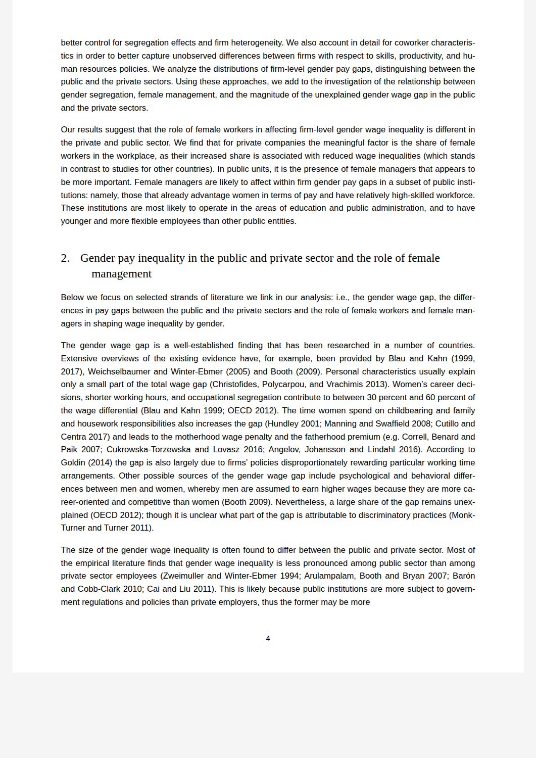better control for segregation effects and firm heterogeneity. We also account in detail for coworker characteristics in order to better capture unobserved differences between firms with respect to skills, productivity, and human resources policies. We analyze the distributions of firm-level gender pay gaps, distinguishing between the public and the private sectors. Using these approaches, we add to the investigation of the relationship between gender segregation, female management, and the magnitude of the unexplained gender wage gap in the public and the private sectors.
Our results suggest that the role of female workers in affecting firm-level gender wage inequality is different in the private and public sector. We find that for private companies the meaningful factor is the share of female workers in the workplace, as their increased share is associated with reduced wage inequalities (which stands in contrast to studies for other countries). In public units, it is the presence of female managers that appears to be more important. Female managers are likely to affect within firm gender pay gaps in a subset of public institutions: namely, those that already advantage women in terms of pay and have relatively high-skilled workforce. These institutions are most likely to operate in the areas of education and public administration, and to have younger and more flexible employees than other public entities.
2. Gender pay inequality in the public and private sector and the role of female management
Below we focus on selected strands of literature we link in our analysis: i.e., the gender wage gap, the differences in pay gaps between the public and the private sectors and the role of female workers and female managers in shaping wage inequality by gender.
The gender wage gap is a well-established finding that has been researched in a number of countries. Extensive overviews of the existing evidence have, for example, been provided by Blau and Kahn (1999, 2017), Weichselbaumer and Winter-Ebmer (2005) and Booth (2009). Personal characteristics usually explain only a small part of the total wage gap (Christofides, Polycarpou, and Vrachimis 2013). Women’s career decisions, shorter working hours, and occupational segregation contribute to between 30 percent and 60 percent of the wage differential (Blau and Kahn 1999; OECD 2012). The time women spend on childbearing and family and housework responsibilities also increases the gap (Hundley 2001; Manning and Swaffield 2008; Cutillo and Centra 2017) and leads to the motherhood wage penalty and the fatherhood premium (e.g. Correll, Benard and Paik 2007; Cukrowska-Torzewska and Lovasz 2016; Angelov, Johansson and Lindahl 2016). According to Goldin (2014) the gap is also largely due to firms’ policies disproportionately rewarding particular working time arrangements. Other possible sources of the gender wage gap include psychological and behavioral differences between men and women, whereby men are assumed to earn higher wages because they are more career-oriented and competitive than women (Booth 2009). Nevertheless, a large share of the gap remains unexplained (OECD 2012); though it is unclear what part of the gap is attributable to discriminatory practices (Monk-Turner and Turner 2011).
The size of the gender wage inequality is often found to differ between the public and private sector. Most of the empirical literature finds that gender wage inequality is less pronounced among public sector than among private sector employees (Zweimuller and Winter-Ebmer 1994; Arulampalam, Booth and Bryan 2007; Barón and Cobb-Clark 2010; Cai and Liu 2011). This is likely because public institutions are more subject to government regulations and policies than private employers, thus the former may be more
4